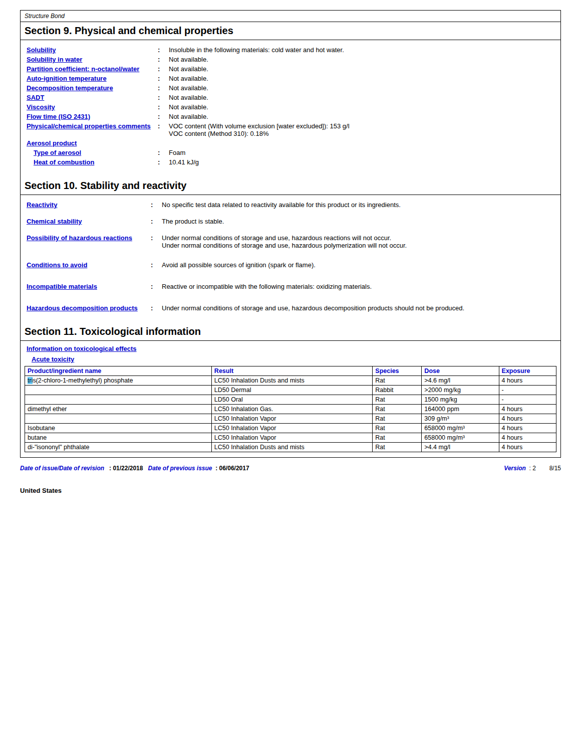Structure Bond
Section 9. Physical and chemical properties
| Solubility | : | Insoluble in the following materials: cold water and hot water. |
| Solubility in water | : | Not available. |
| Partition coefficient: n-octanol/water | : | Not available. |
| Auto-ignition temperature | : | Not available. |
| Decomposition temperature | : | Not available. |
| SADT | : | Not available. |
| Viscosity | : | Not available. |
| Flow time (ISO 2431) | : | Not available. |
| Physical/chemical properties comments | : | VOC content (With volume exclusion [water excluded]): 153 g/l VOC content (Method 310): 0.18% |
| Aerosol product | | |
| Type of aerosol | : | Foam |
| Heat of combustion | : | 10.41 kJ/g |
Section 10. Stability and reactivity
| Reactivity | : | No specific test data related to reactivity available for this product or its ingredients. |
| Chemical stability | : | The product is stable. |
| Possibility of hazardous reactions | : | Under normal conditions of storage and use, hazardous reactions will not occur. Under normal conditions of storage and use, hazardous polymerization will not occur. |
| Conditions to avoid | : | Avoid all possible sources of ignition (spark or flame). |
| Incompatible materials | : | Reactive or incompatible with the following materials: oxidizing materials. |
| Hazardous decomposition products | : | Under normal conditions of storage and use, hazardous decomposition products should not be produced. |
Section 11. Toxicological information
Information on toxicological effects
Acute toxicity
| Product/ingredient name | Result | Species | Dose | Exposure |
| --- | --- | --- | --- | --- |
| tri s(2-chloro-1-methylethyl) phosphate | LC50 Inhalation Dusts and mists | Rat | >4.6 mg/l | 4 hours |
| | LD50 Dermal | Rabbit | >2000 mg/kg | - |
| | LD50 Oral | Rat | 1500 mg/kg | - |
| dimethyl ether | LC50 Inhalation Gas. | Rat | 164000 ppm | 4 hours |
| | LC50 Inhalation Vapor | Rat | 309 g/m³ | 4 hours |
| Isobutane | LC50 Inhalation Vapor | Rat | 658000 mg/m³ | 4 hours |
| butane | LC50 Inhalation Vapor | Rat | 658000 mg/m³ | 4 hours |
| di-"isononyl" phthalate | LC50 Inhalation Dusts and mists | Rat | >4.4 mg/l | 4 hours |
Date of issue/Date of revision : 01/22/2018 Date of previous issue : 06/06/2017
Version : 2 8/15
United States